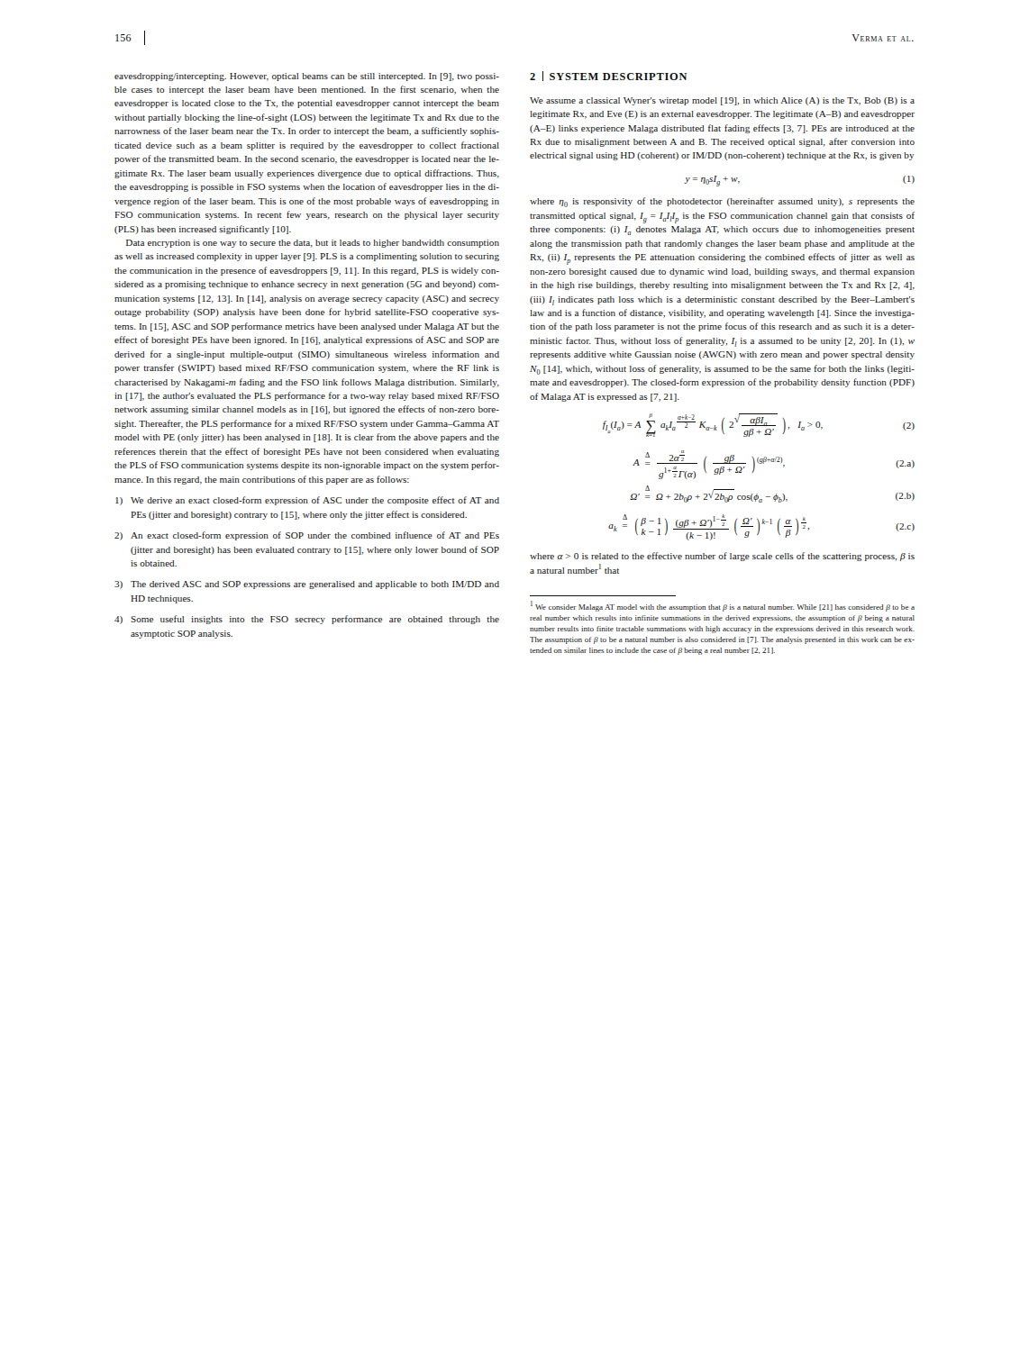156 Verma et al.
eavesdropping/intercepting. However, optical beams can be still intercepted. In [9], two possible cases to intercept the laser beam have been mentioned. In the first scenario, when the eavesdropper is located close to the Tx, the potential eavesdropper cannot intercept the beam without partially blocking the line-of-sight (LOS) between the legitimate Tx and Rx due to the narrowness of the laser beam near the Tx. In order to intercept the beam, a sufficiently sophisticated device such as a beam splitter is required by the eavesdropper to collect fractional power of the transmitted beam. In the second scenario, the eavesdropper is located near the legitimate Rx. The laser beam usually experiences divergence due to optical diffractions. Thus, the eavesdropping is possible in FSO systems when the location of eavesdropper lies in the divergence region of the laser beam. This is one of the most probable ways of eavesdropping in FSO communication systems. In recent few years, research on the physical layer security (PLS) has been increased significantly [10].
Data encryption is one way to secure the data, but it leads to higher bandwidth consumption as well as increased complexity in upper layer [9]. PLS is a complimenting solution to securing the communication in the presence of eavesdroppers [9, 11]. In this regard, PLS is widely considered as a promising technique to enhance secrecy in next generation (5G and beyond) communication systems [12, 13]. In [14], analysis on average secrecy capacity (ASC) and secrecy outage probability (SOP) analysis have been done for hybrid satellite-FSO cooperative systems. In [15], ASC and SOP performance metrics have been analysed under Malaga AT but the effect of boresight PEs have been ignored. In [16], analytical expressions of ASC and SOP are derived for a single-input multiple-output (SIMO) simultaneous wireless information and power transfer (SWIPT) based mixed RF/FSO communication system, where the RF link is characterised by Nakagami-m fading and the FSO link follows Malaga distribution. Similarly, in [17], the author's evaluated the PLS performance for a two-way relay based mixed RF/FSO network assuming similar channel models as in [16], but ignored the effects of non-zero boresight. Thereafter, the PLS performance for a mixed RF/FSO system under Gamma–Gamma AT model with PE (only jitter) has been analysed in [18]. It is clear from the above papers and the references therein that the effect of boresight PEs have not been considered when evaluating the PLS of FSO communication systems despite its non-ignorable impact on the system performance. In this regard, the main contributions of this paper are as follows:
We derive an exact closed-form expression of ASC under the composite effect of AT and PEs (jitter and boresight) contrary to [15], where only the jitter effect is considered.
An exact closed-form expression of SOP under the combined influence of AT and PEs (jitter and boresight) has been evaluated contrary to [15], where only lower bound of SOP is obtained.
The derived ASC and SOP expressions are generalised and applicable to both IM/DD and HD techniques.
Some useful insights into the FSO secrecy performance are obtained through the asymptotic SOP analysis.
2 System description
We assume a classical Wyner's wiretap model [19], in which Alice (A) is the Tx, Bob (B) is a legitimate Rx, and Eve (E) is an external eavesdropper. The legitimate (A–B) and eavesdropper (A–E) links experience Malaga distributed flat fading effects [3, 7]. PEs are introduced at the Rx due to misalignment between A and B. The received optical signal, after conversion into electrical signal using HD (coherent) or IM/DD (non-coherent) technique at the Rx, is given by
y = η0sIg + w,
(1)
where η0 is responsivity of the photodetector (hereinafter assumed unity), s represents the transmitted optical signal, Ig = IaIlIp is the FSO communication channel gain that consists of three components: (i) Ia denotes Malaga AT, which occurs due to inhomogeneities present along the transmission path that randomly changes the laser beam phase and amplitude at the Rx, (ii) Ip represents the PE attenuation considering the combined effects of jitter as well as non-zero boresight caused due to dynamic wind load, building sways, and thermal expansion in the high rise buildings, thereby resulting into misalignment between the Tx and Rx [2, 4], (iii) Il indicates path loss which is a deterministic constant described by the Beer–Lambert's law and is a function of distance, visibility, and operating wavelength [4]. Since the investigation of the path loss parameter is not the prime focus of this research and as such it is a deterministic factor. Thus, without loss of generality, Il is a assumed to be unity [2, 20]. In (1), w represents additive white Gaussian noise (AWGN) with zero mean and power spectral density N0 [14], which, without loss of generality, is assumed to be the same for both the links (legitimate and eavesdropper). The closed-form expression of the probability density function (PDF) of Malaga AT is expressed as [7, 21].
fIa(Ia) = A β ∑ k=1 akIaα+k−22 Kα−k ( 2αβIa gβ + Ω′ ), Ia > 0,
(2)
A Δ= 2αα 2 g1+α 2Γ(α) ( gβ gβ + Ω′ )(gβ+α/2),
(2.a)
Ω′ Δ= Ω + 2b0ρ + 22b0ρ cos(ϕa − ϕb),
(2.b)
ak Δ= (β − 1 k − 1) (gβ + Ω′)1−k 2(k − 1)! (Ω′g)k−1 (αβ)k 2,
(2.c)
where α > 0 is related to the effective number of large scale cells of the scattering process, β is a natural number1 that
1 We consider Malaga AT model with the assumption that β is a natural number. While [21] has considered β to be a real number which results into infinite summations in the derived expressions, the assumption of β being a natural number results into finite tractable summations with high accuracy in the expressions derived in this research work. The assumption of β to be a natural number is also considered in [7]. The analysis presented in this work can be extended on similar lines to include the case of β being a real number [2, 21].